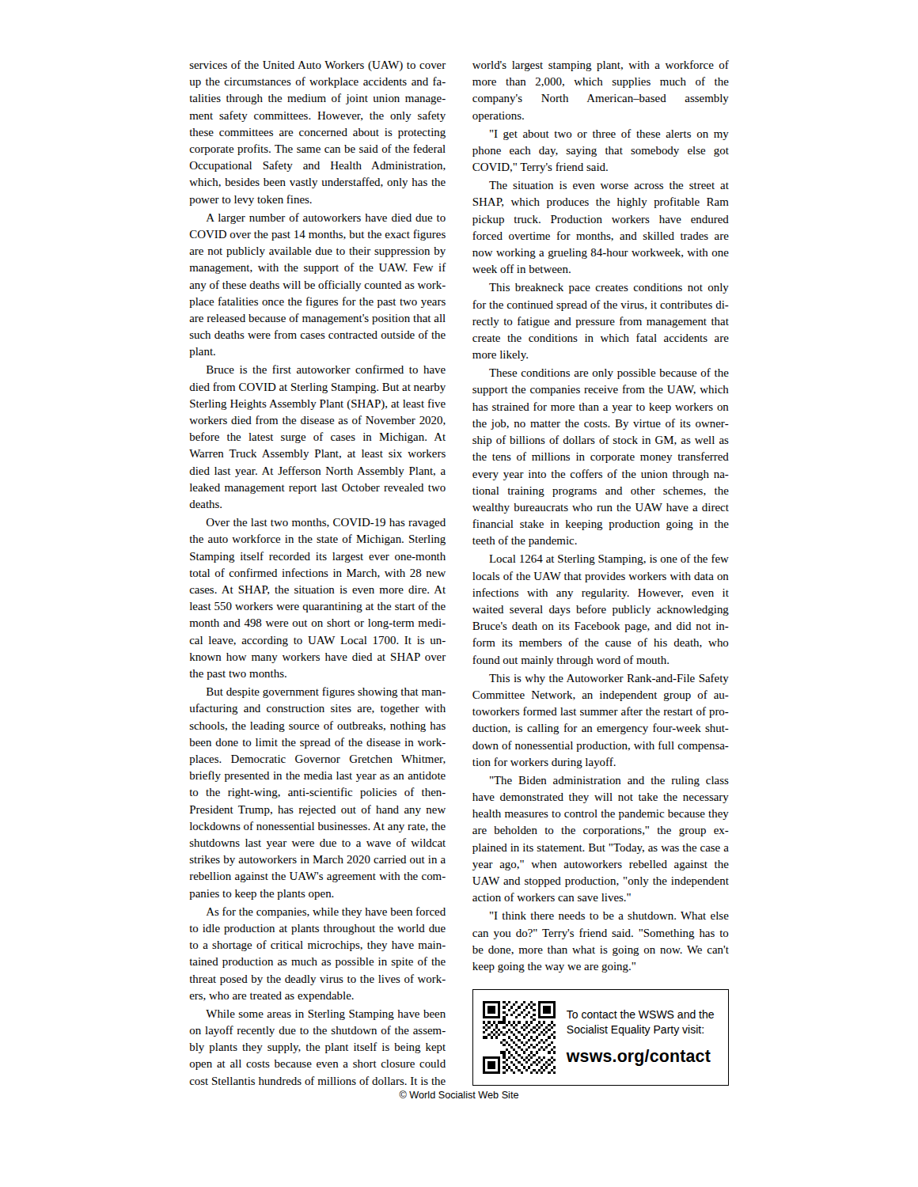services of the United Auto Workers (UAW) to cover up the circumstances of workplace accidents and fatalities through the medium of joint union management safety committees. However, the only safety these committees are concerned about is protecting corporate profits. The same can be said of the federal Occupational Safety and Health Administration, which, besides been vastly understaffed, only has the power to levy token fines.
A larger number of autoworkers have died due to COVID over the past 14 months, but the exact figures are not publicly available due to their suppression by management, with the support of the UAW. Few if any of these deaths will be officially counted as workplace fatalities once the figures for the past two years are released because of management's position that all such deaths were from cases contracted outside of the plant.
Bruce is the first autoworker confirmed to have died from COVID at Sterling Stamping. But at nearby Sterling Heights Assembly Plant (SHAP), at least five workers died from the disease as of November 2020, before the latest surge of cases in Michigan. At Warren Truck Assembly Plant, at least six workers died last year. At Jefferson North Assembly Plant, a leaked management report last October revealed two deaths.
Over the last two months, COVID-19 has ravaged the auto workforce in the state of Michigan. Sterling Stamping itself recorded its largest ever one-month total of confirmed infections in March, with 28 new cases. At SHAP, the situation is even more dire. At least 550 workers were quarantining at the start of the month and 498 were out on short or long-term medical leave, according to UAW Local 1700. It is unknown how many workers have died at SHAP over the past two months.
But despite government figures showing that manufacturing and construction sites are, together with schools, the leading source of outbreaks, nothing has been done to limit the spread of the disease in workplaces. Democratic Governor Gretchen Whitmer, briefly presented in the media last year as an antidote to the right-wing, anti-scientific policies of then-President Trump, has rejected out of hand any new lockdowns of nonessential businesses. At any rate, the shutdowns last year were due to a wave of wildcat strikes by autoworkers in March 2020 carried out in a rebellion against the UAW's agreement with the companies to keep the plants open.
As for the companies, while they have been forced to idle production at plants throughout the world due to a shortage of critical microchips, they have maintained production as much as possible in spite of the threat posed by the deadly virus to the lives of workers, who are treated as expendable.
While some areas in Sterling Stamping have been on layoff recently due to the shutdown of the assembly plants they supply, the plant itself is being kept open at all costs because even a short closure could cost Stellantis hundreds of millions of dollars. It is the world's largest stamping plant, with a workforce of more than 2,000, which supplies much of the company's North American–based assembly operations.
"I get about two or three of these alerts on my phone each day, saying that somebody else got COVID," Terry's friend said.
The situation is even worse across the street at SHAP, which produces the highly profitable Ram pickup truck. Production workers have endured forced overtime for months, and skilled trades are now working a grueling 84-hour workweek, with one week off in between.
This breakneck pace creates conditions not only for the continued spread of the virus, it contributes directly to fatigue and pressure from management that create the conditions in which fatal accidents are more likely.
These conditions are only possible because of the support the companies receive from the UAW, which has strained for more than a year to keep workers on the job, no matter the costs. By virtue of its ownership of billions of dollars of stock in GM, as well as the tens of millions in corporate money transferred every year into the coffers of the union through national training programs and other schemes, the wealthy bureaucrats who run the UAW have a direct financial stake in keeping production going in the teeth of the pandemic.
Local 1264 at Sterling Stamping, is one of the few locals of the UAW that provides workers with data on infections with any regularity. However, even it waited several days before publicly acknowledging Bruce's death on its Facebook page, and did not inform its members of the cause of his death, who found out mainly through word of mouth.
This is why the Autoworker Rank-and-File Safety Committee Network, an independent group of autoworkers formed last summer after the restart of production, is calling for an emergency four-week shutdown of nonessential production, with full compensation for workers during layoff.
"The Biden administration and the ruling class have demonstrated they will not take the necessary health measures to control the pandemic because they are beholden to the corporations," the group explained in its statement. But "Today, as was the case a year ago," when autoworkers rebelled against the UAW and stopped production, "only the independent action of workers can save lives."
"I think there needs to be a shutdown. What else can you do?" Terry's friend said. "Something has to be done, more than what is going on now. We can't keep going the way we are going."
To contact the WSWS and the
Socialist Equality Party visit:
wsws.org/contact
© World Socialist Web Site